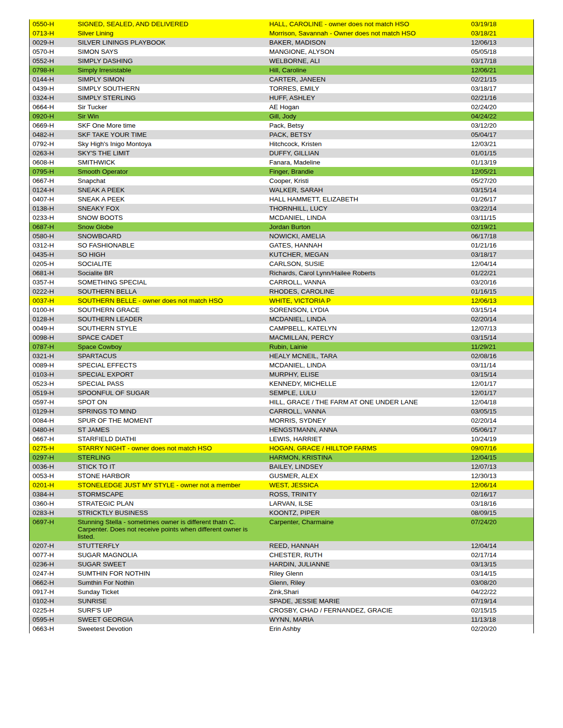| 0550-H | SIGNED, SEALED, AND DELIVERED | HALL, CAROLINE - owner does not match HSO | 03/19/18 |
| 0713-H | Silver Lining | Morrison, Savannah - Owner does not match HSO | 03/18/21 |
| 0029-H | SILVER LININGS PLAYBOOK | BAKER, MADISON | 12/06/13 |
| 0570-H | SIMON SAYS | MANGIONE, ALYSON | 05/05/18 |
| 0552-H | SIMPLY DASHING | WELBORNE, ALI | 03/17/18 |
| 0798-H | Simply Irresistable | Hill, Caroline | 12/06/21 |
| 0144-H | SIMPLY SIMON | CARTER, JANEEN | 02/21/15 |
| 0439-H | SIMPLY SOUTHERN | TORRES, EMILY | 03/18/17 |
| 0324-H | SIMPLY STERLING | HUFF, ASHLEY | 02/21/16 |
| 0664-H | Sir Tucker | AE Hogan | 02/24/20 |
| 0920-H | Sir Win | Gill, Jody | 04/24/22 |
| 0669-H | SKF One More time | Pack, Betsy | 03/12/20 |
| 0482-H | SKF TAKE YOUR TIME | PACK, BETSY | 05/04/17 |
| 0792-H | Sky High's Inigo Montoya | Hitchcock, Kristen | 12/03/21 |
| 0263-H | SKY'S THE LIMIT | DUFFY, GILLIAN | 01/01/15 |
| 0608-H | SMITHWICK | Fanara, Madeline | 01/13/19 |
| 0795-H | Smooth Operator | Finger, Brandie | 12/05/21 |
| 0667-H | Snapchat | Cooper, Kristi | 05/27/20 |
| 0124-H | SNEAK A PEEK | WALKER, SARAH | 03/15/14 |
| 0407-H | SNEAK A PEEK | HALL HAMMETT, ELIZABETH | 01/26/17 |
| 0138-H | SNEAKY FOX | THORNHILL, LUCY | 03/22/14 |
| 0233-H | SNOW BOOTS | MCDANIEL, LINDA | 03/11/15 |
| 0687-H | Snow Globe | Jordan Burton | 02/19/21 |
| 0580-H | SNOWBOARD | NOWICKI, AMELIA | 06/17/18 |
| 0312-H | SO FASHIONABLE | GATES, HANNAH | 01/21/16 |
| 0435-H | SO HIGH | KUTCHER, MEGAN | 03/18/17 |
| 0205-H | SOCIALITE | CARLSON, SUSIE | 12/04/14 |
| 0681-H | Socialite BR | Richards, Carol Lynn/Hailee Roberts | 01/22/21 |
| 0357-H | SOMETHING SPECIAL | CARROLL, VANNA | 03/20/16 |
| 0222-H | SOUTHERN BELLA | RHODES, CAROLINE | 01/16/15 |
| 0037-H | SOUTHERN BELLE - owner does not match HSO | WHITE, VICTORIA P | 12/06/13 |
| 0100-H | SOUTHERN GRACE | SORENSON, LYDIA | 03/15/14 |
| 0128-H | SOUTHERN LEADER | MCDANIEL, LINDA | 02/20/14 |
| 0049-H | SOUTHERN STYLE | CAMPBELL, KATELYN | 12/07/13 |
| 0098-H | SPACE CADET | MACMILLAN, PERCY | 03/15/14 |
| 0787-H | Space Cowboy | Rubin, Lainie | 11/29/21 |
| 0321-H | SPARTACUS | HEALY MCNEIL, TARA | 02/08/16 |
| 0089-H | SPECIAL EFFECTS | MCDANIEL, LINDA | 03/11/14 |
| 0103-H | SPECIAL EXPORT | MURPHY, ELISE | 03/15/14 |
| 0523-H | SPECIAL PASS | KENNEDY, MICHELLE | 12/01/17 |
| 0519-H | SPOONFUL OF SUGAR | SEMPLE, LULU | 12/01/17 |
| 0597-H | SPOT ON | HILL, GRACE / THE FARM AT ONE UNDER LANE | 12/04/18 |
| 0129-H | SPRINGS TO MIND | CARROLL, VANNA | 03/05/15 |
| 0084-H | SPUR OF THE MOMENT | MORRIS, SYDNEY | 02/20/14 |
| 0480-H | ST JAMES | HENGSTMANN, ANNA | 05/06/17 |
| 0667-H | STARFIELD DIATHI | LEWIS, HARRIET | 10/24/19 |
| 0275-H | STARRY NIGHT - owner does not match HSO | HOGAN, GRACE / HILLTOP FARMS | 09/07/16 |
| 0297-H | STERLING | HARMON, KRISTINA | 12/04/15 |
| 0036-H | STICK TO IT | BAILEY, LINDSEY | 12/07/13 |
| 0053-H | STONE HARBOR | GUSMER, ALEX | 12/30/13 |
| 0201-H | STONELEDGE JUST MY STYLE - owner not a member | WEST, JESSICA | 12/06/14 |
| 0384-H | STORMSCAPE | ROSS, TRINITY | 02/16/17 |
| 0360-H | STRATEGIC PLAN | LARVAN, ILSE | 03/18/16 |
| 0283-H | STRICKTLY BUSINESS | KOONTZ, PIPER | 08/09/15 |
| 0697-H | Stunning Stella - sometimes owner is different thatn C. Carpenter. Does not receive points when different owner is listed. | Carpenter, Charmaine | 07/24/20 |
| 0207-H | STUTTERFLY | REED, HANNAH | 12/04/14 |
| 0077-H | SUGAR MAGNOLIA | CHESTER, RUTH | 02/17/14 |
| 0236-H | SUGAR SWEET | HARDIN, JULIANNE | 03/13/15 |
| 0247-H | SUMTHIN FOR NOTHIN | Riley Glenn | 03/14/15 |
| 0662-H | Sumthin For Nothin | Glenn, Riley | 03/08/20 |
| 0917-H | Sunday Ticket | Zink,Shari | 04/22/22 |
| 0102-H | SUNRISE | SPADE, JESSIE MARIE | 07/19/14 |
| 0225-H | SURF'S UP | CROSBY, CHAD / FERNANDEZ, GRACIE | 02/15/15 |
| 0595-H | SWEET GEORGIA | WYNN, MARIA | 11/13/18 |
| 0663-H | Sweetest Devotion | Erin Ashby | 02/20/20 |